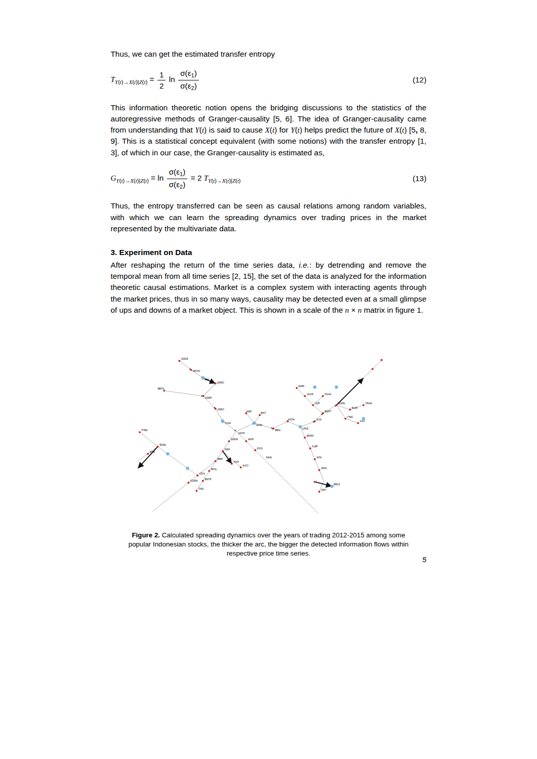Thus, we can get the estimated transfer entropy
TY(t)→X(t)|Z(t) = 12 ln σ(ε1) σ(ε2)
(12)
This information theoretic notion opens the bridging discussions to the statistics of the autoregressive methods of Granger-causality [5, 6]. The idea of Granger-causality came from understanding that Y(t) is said to cause X(t) for Y(t) helps predict the future of X(t) [5, 8, 9]. This is a statistical concept equivalent (with some notions) with the transfer entropy [1, 3], of which in our case, the Granger-causality is estimated as,
GY(t)→X(t)|Z(t) = ln σ(ε1) σ(ε2) = 2 TY(t)→X(t)|Z(t)
(13)
Thus, the entropy transferred can be seen as causal relations among random variables, with which we can learn the spreading dynamics over trading prices in the market represented by the multivariate data.
3. Experiment on Data
After reshaping the return of the time series data, i.e.: by detrending and remove the temporal mean from all time series [2, 15], the set of the data is analyzed for the information theoretic causal estimations. Market is a complex system with interacting agents through the market prices, thus in so many ways, causality may be detected even at a small glimpse of ups and downs of a market object. This is shown in a scale of the n × n matrix in figure 1.
SMCB MNCN ASII ENRG BBTN USMR ADRO TLKM UNTR ASRI BHIT AKRA BBNI ANTM LPKR KIJA BWPT BORN BUMI TRAM ITMG AALI LSIP UNVR EMRI PGAS BDMN KLBF INTA IMAS BBCA INDY SMGR INDF BBRI BKSL BMTR TINS INTP INCO CPIN GGRM BSDE SSIA PTBA MAPI EXCL MAIN
Figure 2. Calculated spreading dynamics over the years of trading 2012-2015 among some popular Indonesian stocks, the thicker the arc, the bigger the detected information flows within respective price time series.
5